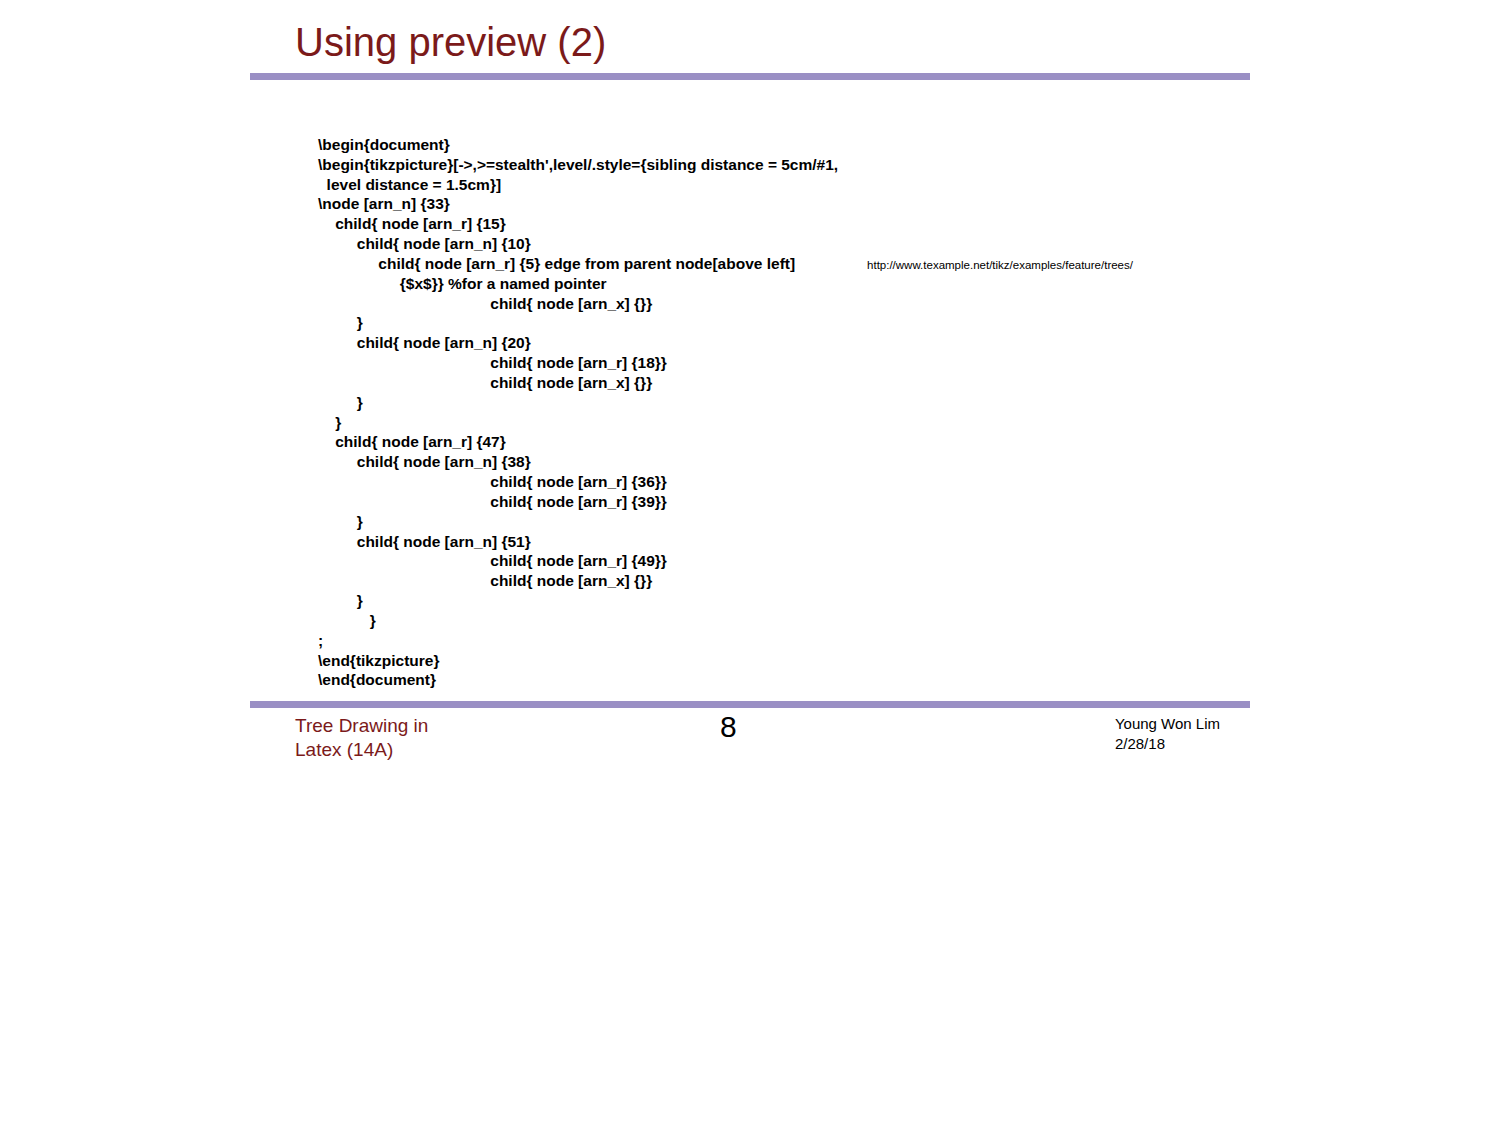Using preview (2)
http://www.texample.net/tikz/examples/feature/trees/
\begin{document} \begin{tikzpicture}[->,>=stealth',level/.style={sibling distance = 5cm/#1, level distance = 1.5cm}] \node [arn_n] {33} child{ node [arn_r] {15} child{ node [arn_n] {10} child{ node [arn_r] {5} edge from parent node[above left] {$x$}} %for a named pointer child{ node [arn_x] {}} } child{ node [arn_n] {20} child{ node [arn_r] {18}} child{ node [arn_x] {}} } } child{ node [arn_r] {47} child{ node [arn_n] {38} child{ node [arn_r] {36}} child{ node [arn_r] {39}} } child{ node [arn_n] {51} child{ node [arn_r] {49}} child{ node [arn_x] {}} } } ; \end{tikzpicture} \end{document}
Tree Drawing in
Latex (14A)
8
Young Won Lim
2/28/18